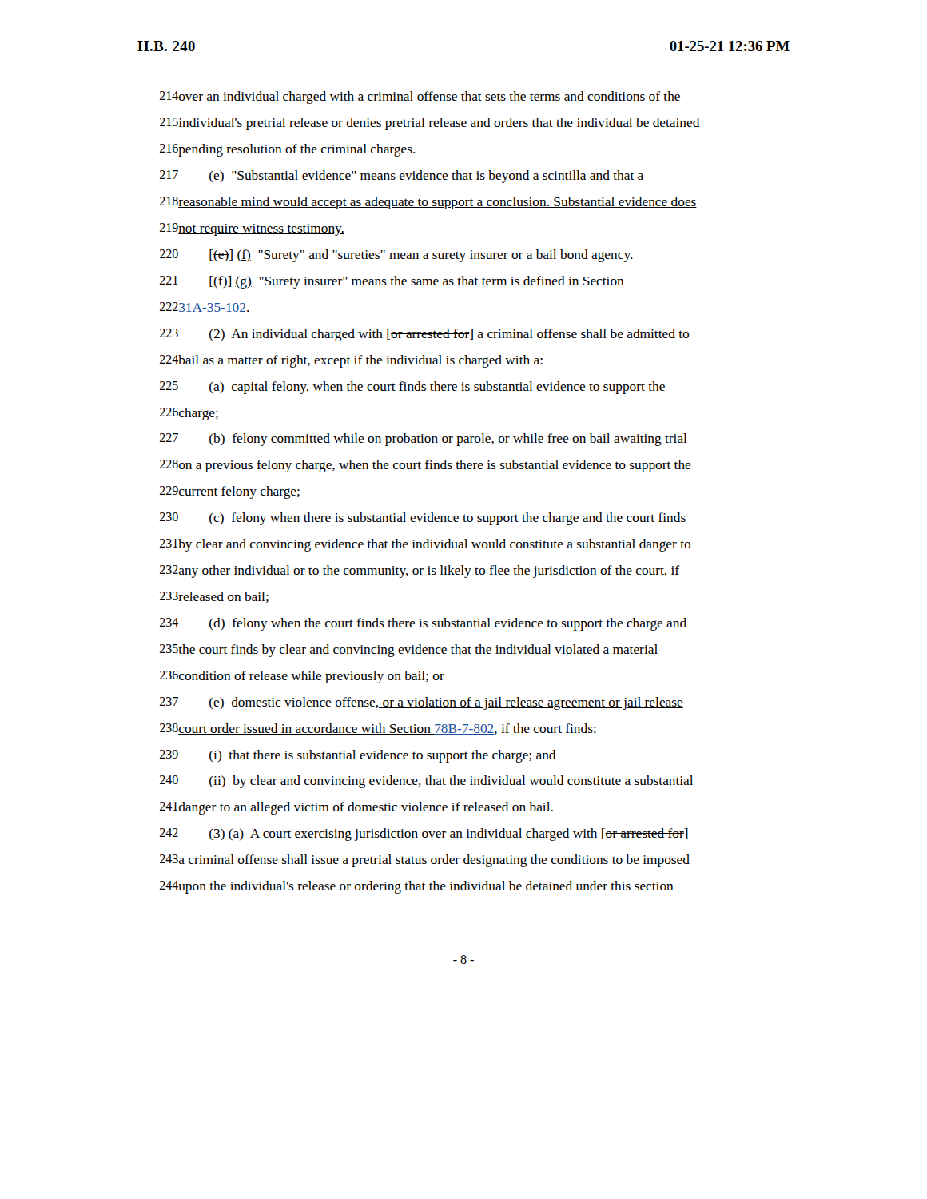H.B. 240
01-25-21 12:36 PM
| 214 | over an individual charged with a criminal offense that sets the terms and conditions of the |
| 215 | individual's pretrial release or denies pretrial release and orders that the individual be detained |
| 216 | pending resolution of the criminal charges. |
| 217 | (e) "Substantial evidence" means evidence that is beyond a scintilla and that a |
| 218 | reasonable mind would accept as adequate to support a conclusion. Substantial evidence does |
| 219 | not require witness testimony. |
| 220 | [ (e) ] (f) "Surety" and "sureties" mean a surety insurer or a bail bond agency. |
| 221 | [ (f) ] (g) "Surety insurer" means the same as that term is defined in Section |
| 222 | 31A-35-102 . |
| 223 | (2) An individual charged with [ or arrested for ] a criminal offense shall be admitted to |
| 224 | bail as a matter of right, except if the individual is charged with a: |
| 225 | (a) capital felony, when the court finds there is substantial evidence to support the |
| 226 | charge; |
| 227 | (b) felony committed while on probation or parole, or while free on bail awaiting trial |
| 228 | on a previous felony charge, when the court finds there is substantial evidence to support the |
| 229 | current felony charge; |
| 230 | (c) felony when there is substantial evidence to support the charge and the court finds |
| 231 | by clear and convincing evidence that the individual would constitute a substantial danger to |
| 232 | any other individual or to the community, or is likely to flee the jurisdiction of the court, if |
| 233 | released on bail; |
| 234 | (d) felony when the court finds there is substantial evidence to support the charge and |
| 235 | the court finds by clear and convincing evidence that the individual violated a material |
| 236 | condition of release while previously on bail; or |
| 237 | (e) domestic violence offense , or a violation of a jail release agreement or jail release |
| 238 | court order issued in accordance with Section 78B-7-802 , if the court finds: |
| 239 | (i) that there is substantial evidence to support the charge; and |
| 240 | (ii) by clear and convincing evidence, that the individual would constitute a substantial |
| 241 | danger to an alleged victim of domestic violence if released on bail. |
| 242 | (3) (a) A court exercising jurisdiction over an individual charged with [ or arrested for ] |
| 243 | a criminal offense shall issue a pretrial status order designating the conditions to be imposed |
| 244 | upon the individual's release or ordering that the individual be detained under this section |
- 8 -